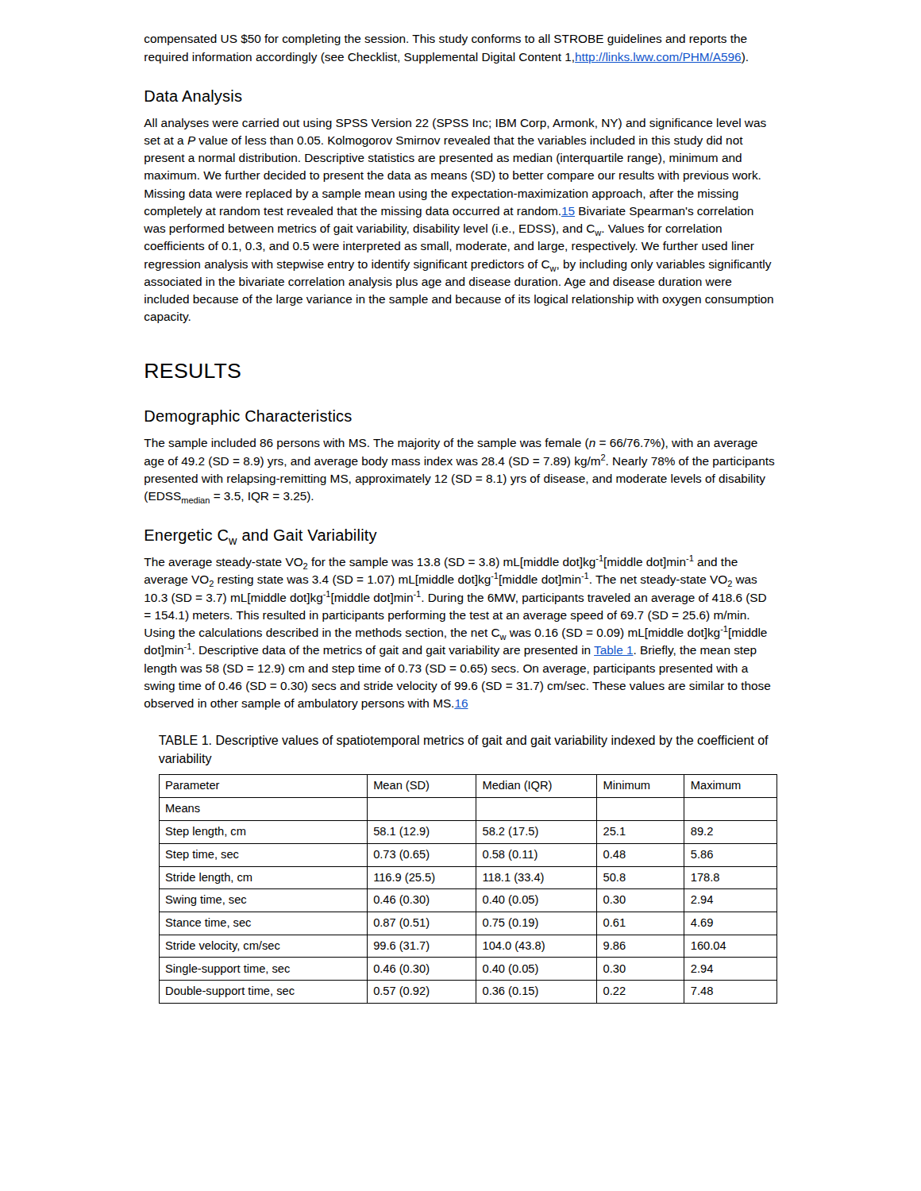compensated US $50 for completing the session. This study conforms to all STROBE guidelines and reports the required information accordingly (see Checklist, Supplemental Digital Content 1,http://links.lww.com/PHM/A596).
Data Analysis
All analyses were carried out using SPSS Version 22 (SPSS Inc; IBM Corp, Armonk, NY) and significance level was set at a P value of less than 0.05. Kolmogorov Smirnov revealed that the variables included in this study did not present a normal distribution. Descriptive statistics are presented as median (interquartile range), minimum and maximum. We further decided to present the data as means (SD) to better compare our results with previous work. Missing data were replaced by a sample mean using the expectation-maximization approach, after the missing completely at random test revealed that the missing data occurred at random.15 Bivariate Spearman's correlation was performed between metrics of gait variability, disability level (i.e., EDSS), and Cw. Values for correlation coefficients of 0.1, 0.3, and 0.5 were interpreted as small, moderate, and large, respectively. We further used liner regression analysis with stepwise entry to identify significant predictors of Cw, by including only variables significantly associated in the bivariate correlation analysis plus age and disease duration. Age and disease duration were included because of the large variance in the sample and because of its logical relationship with oxygen consumption capacity.
RESULTS
Demographic Characteristics
The sample included 86 persons with MS. The majority of the sample was female (n = 66/76.7%), with an average age of 49.2 (SD = 8.9) yrs, and average body mass index was 28.4 (SD = 7.89) kg/m2. Nearly 78% of the participants presented with relapsing-remitting MS, approximately 12 (SD = 8.1) yrs of disease, and moderate levels of disability (EDSSmedian = 3.5, IQR = 3.25).
Energetic Cw and Gait Variability
The average steady-state VO2 for the sample was 13.8 (SD = 3.8) mL[middle dot]kg-1[middle dot]min-1 and the average VO2 resting state was 3.4 (SD = 1.07) mL[middle dot]kg-1[middle dot]min-1. The net steady-state VO2 was 10.3 (SD = 3.7) mL[middle dot]kg-1[middle dot]min-1. During the 6MW, participants traveled an average of 418.6 (SD = 154.1) meters. This resulted in participants performing the test at an average speed of 69.7 (SD = 25.6) m/min. Using the calculations described in the methods section, the net Cw was 0.16 (SD = 0.09) mL[middle dot]kg-1[middle dot]min-1. Descriptive data of the metrics of gait and gait variability are presented in Table 1. Briefly, the mean step length was 58 (SD = 12.9) cm and step time of 0.73 (SD = 0.65) secs. On average, participants presented with a swing time of 0.46 (SD = 0.30) secs and stride velocity of 99.6 (SD = 31.7) cm/sec. These values are similar to those observed in other sample of ambulatory persons with MS.16
TABLE 1. Descriptive values of spatiotemporal metrics of gait and gait variability indexed by the coefficient of variability
| Parameter | Mean (SD) | Median (IQR) | Minimum | Maximum |
| --- | --- | --- | --- | --- |
| Means | | | | |
| Step length, cm | 58.1 (12.9) | 58.2 (17.5) | 25.1 | 89.2 |
| Step time, sec | 0.73 (0.65) | 0.58 (0.11) | 0.48 | 5.86 |
| Stride length, cm | 116.9 (25.5) | 118.1 (33.4) | 50.8 | 178.8 |
| Swing time, sec | 0.46 (0.30) | 0.40 (0.05) | 0.30 | 2.94 |
| Stance time, sec | 0.87 (0.51) | 0.75 (0.19) | 0.61 | 4.69 |
| Stride velocity, cm/sec | 99.6 (31.7) | 104.0 (43.8) | 9.86 | 160.04 |
| Single-support time, sec | 0.46 (0.30) | 0.40 (0.05) | 0.30 | 2.94 |
| Double-support time, sec | 0.57 (0.92) | 0.36 (0.15) | 0.22 | 7.48 |